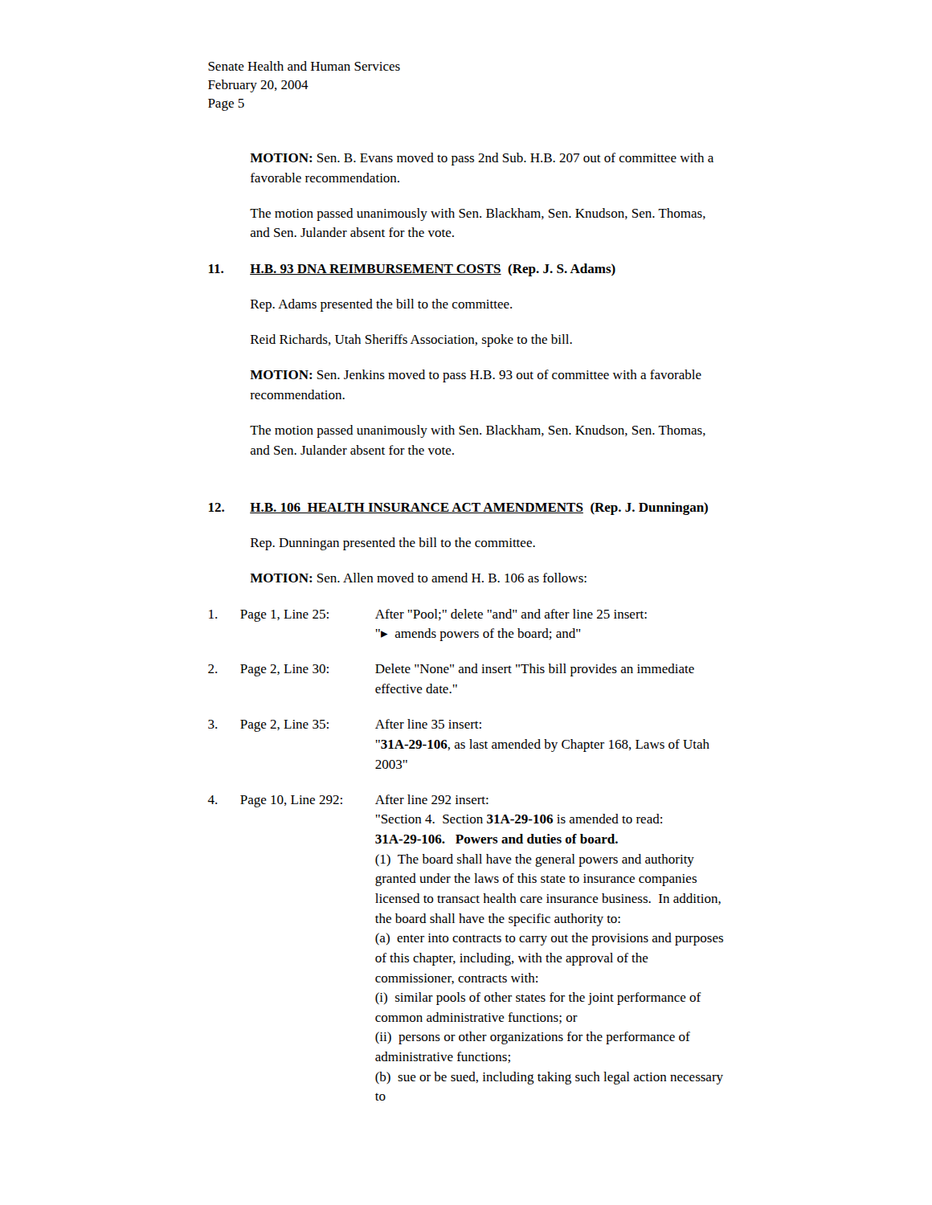Senate Health and Human Services
February 20, 2004
Page 5
MOTION: Sen. B. Evans moved to pass 2nd Sub. H.B. 207 out of committee with a favorable recommendation.
The motion passed unanimously with Sen. Blackham, Sen. Knudson, Sen. Thomas, and Sen. Julander absent for the vote.
11.
H.B. 93 DNA REIMBURSEMENT COSTS (Rep. J. S. Adams)
Rep. Adams presented the bill to the committee.
Reid Richards, Utah Sheriffs Association, spoke to the bill.
MOTION: Sen. Jenkins moved to pass H.B. 93 out of committee with a favorable recommendation.
The motion passed unanimously with Sen. Blackham, Sen. Knudson, Sen. Thomas, and Sen. Julander absent for the vote.
12.
H.B. 106 HEALTH INSURANCE ACT AMENDMENTS (Rep. J. Dunningan)
Rep. Dunningan presented the bill to the committee.
MOTION: Sen. Allen moved to amend H. B. 106 as follows:
1.
Page 1, Line 25:
After "Pool;" delete "and" and after line 25 insert:
"▸ amends powers of the board; and"
2.
Page 2, Line 30:
Delete "None" and insert "This bill provides an immediate effective date."
3.
Page 2, Line 35:
After line 35 insert:
"31A-29-106, as last amended by Chapter 168, Laws of Utah 2003"
4.
Page 10, Line 292:
After line 292 insert:
"Section 4. Section 31A-29-106 is amended to read:
31A-29-106. Powers and duties of board.
(1) The board shall have the general powers and authority granted under the laws of this state to insurance companies licensed to transact health care insurance business. In addition, the board shall have the specific authority to:
(a) enter into contracts to carry out the provisions and purposes of this chapter, including, with the approval of the commissioner, contracts with:
(i) similar pools of other states for the joint performance of common administrative functions; or
(ii) persons or other organizations for the performance of administrative functions;
(b) sue or be sued, including taking such legal action necessary to